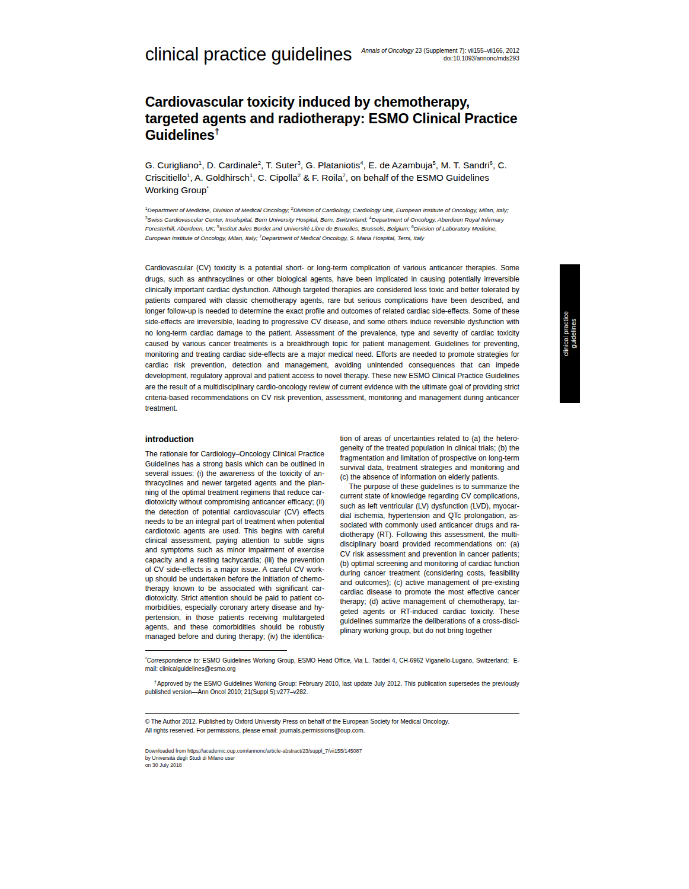clinical practice
guidelines
clinical practice guidelines
Annals of Oncology 23 (Supplement 7): vii155–vii166, 2012
doi:10.1093/annonc/mds293
Cardiovascular toxicity induced by chemotherapy, targeted agents and radiotherapy: ESMO Clinical Practice Guidelines†
G. Curigliano1, D. Cardinale2, T. Suter3, G. Plataniotis4, E. de Azambuja5, M. T. Sandri6, C. Criscitiello1, A. Goldhirsch1, C. Cipolla2 & F. Roila7, on behalf of the ESMO Guidelines Working Group*
1Department of Medicine, Division of Medical Oncology; 2Division of Cardiology, Cardiology Unit, European Institute of Oncology, Milan, Italy; 3Swiss Cardiovascular Center, Inselspital, Bern University Hospital, Bern, Switzerland; 4Department of Oncology, Aberdeen Royal Infirmary Foresterhill, Aberdeen, UK; 5Institut Jules Bordet and Université Libre de Bruxelles, Brussels, Belgium; 6Division of Laboratory Medicine, European Institute of Oncology, Milan, Italy; 7Department of Medical Oncology, S. Maria Hospital, Terni, Italy
Cardiovascular (CV) toxicity is a potential short- or long-term complication of various anticancer therapies. Some drugs, such as anthracyclines or other biological agents, have been implicated in causing potentially irreversible clinically important cardiac dysfunction. Although targeted therapies are considered less toxic and better tolerated by patients compared with classic chemotherapy agents, rare but serious complications have been described, and longer follow-up is needed to determine the exact profile and outcomes of related cardiac side-effects. Some of these side-effects are irreversible, leading to progressive CV disease, and some others induce reversible dysfunction with no long-term cardiac damage to the patient. Assessment of the prevalence, type and severity of cardiac toxicity caused by various cancer treatments is a breakthrough topic for patient management. Guidelines for preventing, monitoring and treating cardiac side-effects are a major medical need. Efforts are needed to promote strategies for cardiac risk prevention, detection and management, avoiding unintended consequences that can impede development, regulatory approval and patient access to novel therapy. These new ESMO Clinical Practice Guidelines are the result of a multidisciplinary cardio-oncology review of current evidence with the ultimate goal of providing strict criteria-based recommendations on CV risk prevention, assessment, monitoring and management during anticancer treatment.
introduction
The rationale for Cardiology–Oncology Clinical Practice Guidelines has a strong basis which can be outlined in several issues: (i) the awareness of the toxicity of anthracyclines and newer targeted agents and the planning of the optimal treatment regimens that reduce cardiotoxicity without compromising anticancer efficacy; (ii) the detection of potential cardiovascular (CV) effects needs to be an integral part of treatment when potential cardiotoxic agents are used. This begins with careful clinical assessment, paying attention to subtle signs and symptoms such as minor impairment of exercise capacity and a resting tachycardia; (iii) the prevention of CV side-effects is a major issue. A careful CV work-up should be undertaken before the initiation of chemotherapy known to be associated with significant cardiotoxicity. Strict attention should be paid to patient comorbidities, especially coronary artery disease and hypertension, in those patients receiving multitargeted agents, and these comorbidities should be robustly managed before and during therapy; (iv) the identification of areas of uncertainties related to (a) the heterogeneity of the treated population in clinical trials; (b) the fragmentation and limitation of prospective on long-term survival data, treatment strategies and monitoring and (c) the absence of information on elderly patients.
The purpose of these guidelines is to summarize the current state of knowledge regarding CV complications, such as left ventricular (LV) dysfunction (LVD), myocardial ischemia, hypertension and QTc prolongation, associated with commonly used anticancer drugs and radiotherapy (RT). Following this assessment, the multidisciplinary board provided recommendations on: (a) CV risk assessment and prevention in cancer patients; (b) optimal screening and monitoring of cardiac function during cancer treatment (considering costs, feasibility and outcomes); (c) active management of pre-existing cardiac disease to promote the most effective cancer therapy; (d) active management of chemotherapy, targeted agents or RT-induced cardiac toxicity. These guidelines summarize the deliberations of a cross-disciplinary working group, but do not bring together
*Correspondence to: ESMO Guidelines Working Group, ESMO Head Office, Via L. Taddei 4, CH-6962 Viganello-Lugano, Switzerland; E-mail: clinicalguidelines@esmo.org
†Approved by the ESMO Guidelines Working Group: February 2010, last update July 2012. This publication supersedes the previously published version—Ann Oncol 2010; 21(Suppl 5):v277–v282.
© The Author 2012. Published by Oxford University Press on behalf of the European Society for Medical Oncology.
All rights reserved. For permissions, please email: journals.permissions@oup.com.
Downloaded from https://academic.oup.com/annonc/article-abstract/23/suppl_7/vii155/145087
by Università degli Studi di Milano user
on 30 July 2018